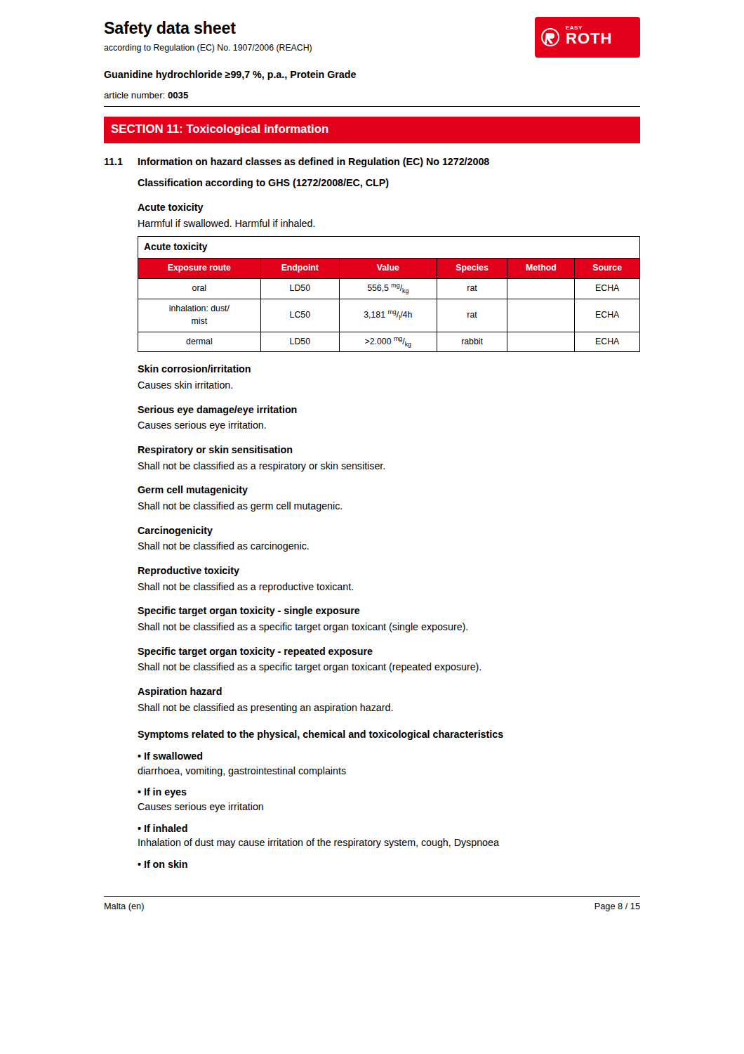ROTH EASY
Safety data sheet
according to Regulation (EC) No. 1907/2006 (REACH)
Guanidine hydrochloride ≥99,7 %, p.a., Protein Grade
article number: 0035
SECTION 11: Toxicological information
11.1
Information on hazard classes as defined in Regulation (EC) No 1272/2008
Classification according to GHS (1272/2008/EC, CLP)
Acute toxicity
Harmful if swallowed. Harmful if inhaled.
Acute toxicity
| Exposure route | Endpoint | Value | Species | Method | Source |
| --- | --- | --- | --- | --- | --- |
| oral | LD50 | 556,5 mg / kg | rat | | ECHA |
| inhalation: dust/ mist | LC50 | 3,181 mg / l /4h | rat | | ECHA |
| dermal | LD50 | >2.000 mg / kg | rabbit | | ECHA |
Skin corrosion/irritation
Causes skin irritation.
Serious eye damage/eye irritation
Causes serious eye irritation.
Respiratory or skin sensitisation
Shall not be classified as a respiratory or skin sensitiser.
Germ cell mutagenicity
Shall not be classified as germ cell mutagenic.
Carcinogenicity
Shall not be classified as carcinogenic.
Reproductive toxicity
Shall not be classified as a reproductive toxicant.
Specific target organ toxicity - single exposure
Shall not be classified as a specific target organ toxicant (single exposure).
Specific target organ toxicity - repeated exposure
Shall not be classified as a specific target organ toxicant (repeated exposure).
Aspiration hazard
Shall not be classified as presenting an aspiration hazard.
Symptoms related to the physical, chemical and toxicological characteristics
• If swallowed
diarrhoea, vomiting, gastrointestinal complaints
• If in eyes
Causes serious eye irritation
• If inhaled
Inhalation of dust may cause irritation of the respiratory system, cough, Dyspnoea
• If on skin
Malta (en) Page 8 / 15